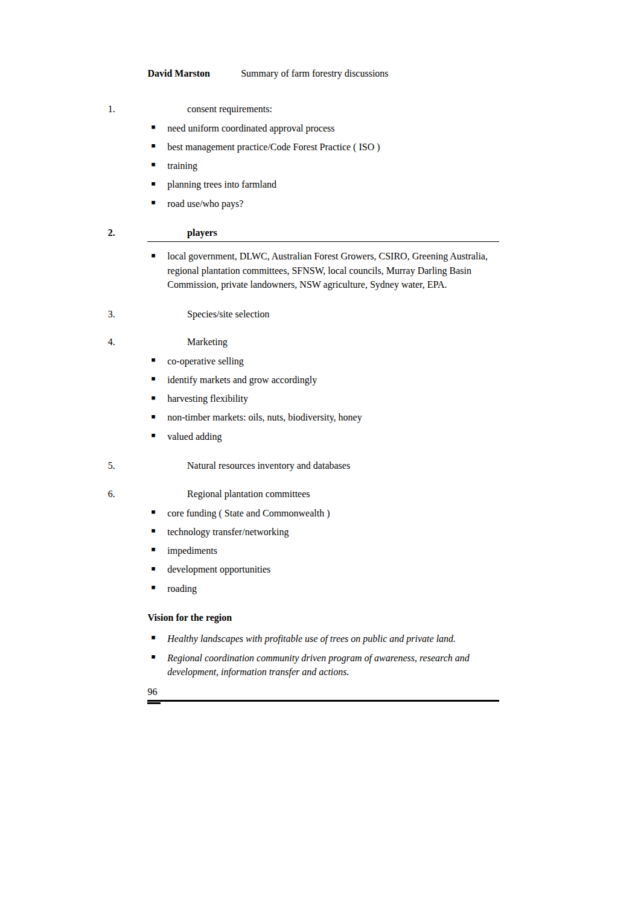David Marston Summary of farm forestry discussions
1. consent requirements:
need uniform coordinated approval process
best management practice/Code Forest Practice ( ISO )
training
planning trees into farmland
road use/who pays?
2. players
local government, DLWC, Australian Forest Growers, CSIRO, Greening Australia, regional plantation committees, SFNSW, local councils, Murray Darling Basin Commission, private landowners, NSW agriculture, Sydney water, EPA.
3. Species/site selection
4. Marketing
co-operative selling
identify markets and grow accordingly
harvesting flexibility
non-timber markets: oils, nuts, biodiversity, honey
valued adding
5. Natural resources inventory and databases
6. Regional plantation committees
core funding ( State and Commonwealth )
technology transfer/networking
impediments
development opportunities
roading
Vision for the region
Healthy landscapes with profitable use of trees on public and private land.
Regional coordination community driven program of awareness, research and development, information transfer and actions.
96